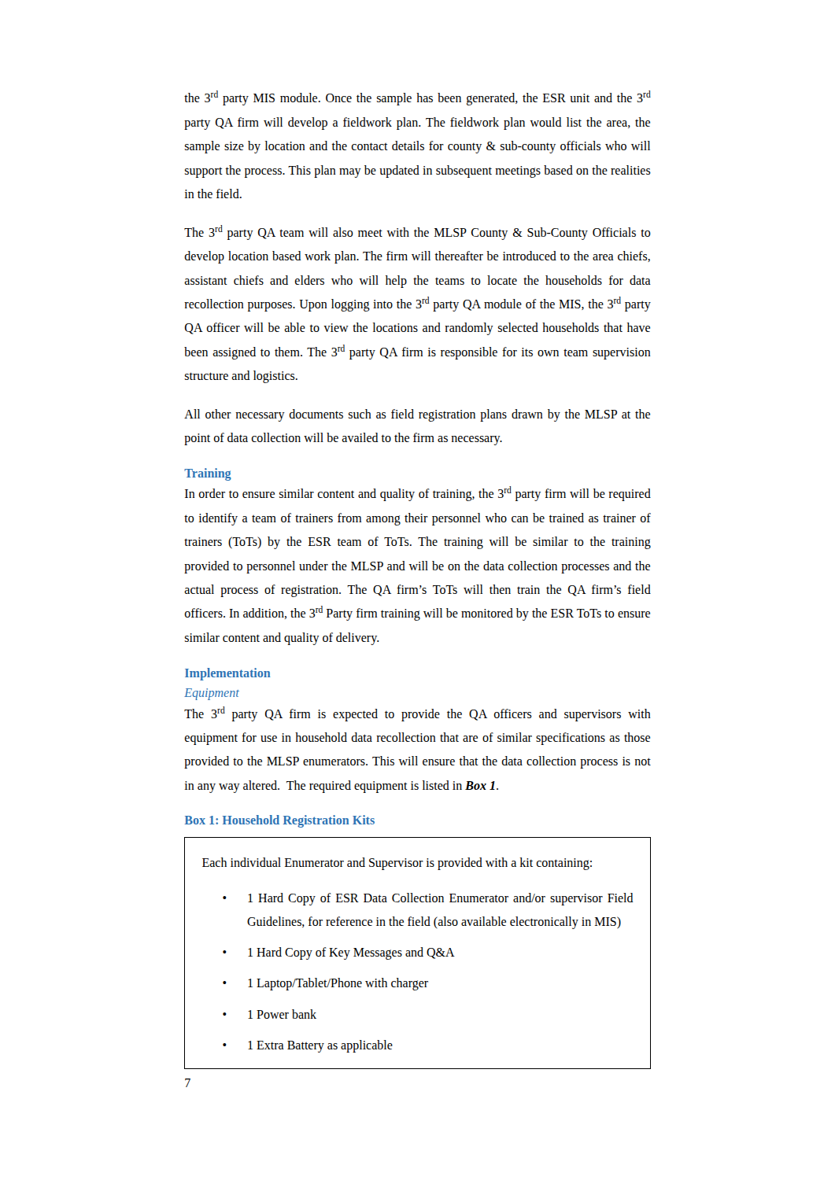the 3rd party MIS module. Once the sample has been generated, the ESR unit and the 3rd party QA firm will develop a fieldwork plan. The fieldwork plan would list the area, the sample size by location and the contact details for county & sub-county officials who will support the process. This plan may be updated in subsequent meetings based on the realities in the field.
The 3rd party QA team will also meet with the MLSP County & Sub-County Officials to develop location based work plan. The firm will thereafter be introduced to the area chiefs, assistant chiefs and elders who will help the teams to locate the households for data recollection purposes. Upon logging into the 3rd party QA module of the MIS, the 3rd party QA officer will be able to view the locations and randomly selected households that have been assigned to them. The 3rd party QA firm is responsible for its own team supervision structure and logistics.
All other necessary documents such as field registration plans drawn by the MLSP at the point of data collection will be availed to the firm as necessary.
Training
In order to ensure similar content and quality of training, the 3rd party firm will be required to identify a team of trainers from among their personnel who can be trained as trainer of trainers (ToTs) by the ESR team of ToTs. The training will be similar to the training provided to personnel under the MLSP and will be on the data collection processes and the actual process of registration. The QA firm’s ToTs will then train the QA firm’s field officers. In addition, the 3rd Party firm training will be monitored by the ESR ToTs to ensure similar content and quality of delivery.
Implementation
Equipment
The 3rd party QA firm is expected to provide the QA officers and supervisors with equipment for use in household data recollection that are of similar specifications as those provided to the MLSP enumerators. This will ensure that the data collection process is not in any way altered. The required equipment is listed in Box 1.
Box 1: Household Registration Kits
Each individual Enumerator and Supervisor is provided with a kit containing:
1 Hard Copy of ESR Data Collection Enumerator and/or supervisor Field Guidelines, for reference in the field (also available electronically in MIS)
1 Hard Copy of Key Messages and Q&A
1 Laptop/Tablet/Phone with charger
1 Power bank
1 Extra Battery as applicable
7